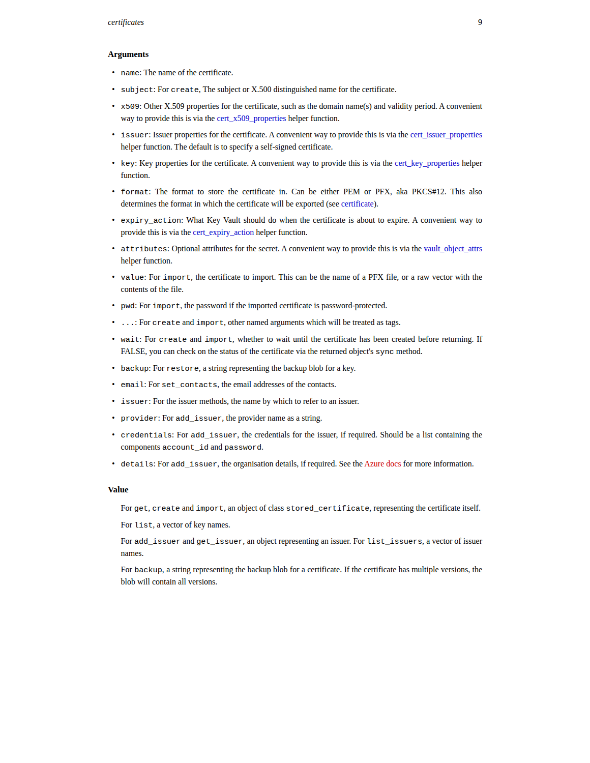certificates 9
Arguments
name: The name of the certificate.
subject: For create, The subject or X.500 distinguished name for the certificate.
x509: Other X.509 properties for the certificate, such as the domain name(s) and validity period. A convenient way to provide this is via the cert_x509_properties helper function.
issuer: Issuer properties for the certificate. A convenient way to provide this is via the cert_issuer_properties helper function. The default is to specify a self-signed certificate.
key: Key properties for the certificate. A convenient way to provide this is via the cert_key_properties helper function.
format: The format to store the certificate in. Can be either PEM or PFX, aka PKCS#12. This also determines the format in which the certificate will be exported (see certificate).
expiry_action: What Key Vault should do when the certificate is about to expire. A convenient way to provide this is via the cert_expiry_action helper function.
attributes: Optional attributes for the secret. A convenient way to provide this is via the vault_object_attrs helper function.
value: For import, the certificate to import. This can be the name of a PFX file, or a raw vector with the contents of the file.
pwd: For import, the password if the imported certificate is password-protected.
...: For create and import, other named arguments which will be treated as tags.
wait: For create and import, whether to wait until the certificate has been created before returning. If FALSE, you can check on the status of the certificate via the returned object's sync method.
backup: For restore, a string representing the backup blob for a key.
email: For set_contacts, the email addresses of the contacts.
issuer: For the issuer methods, the name by which to refer to an issuer.
provider: For add_issuer, the provider name as a string.
credentials: For add_issuer, the credentials for the issuer, if required. Should be a list containing the components account_id and password.
details: For add_issuer, the organisation details, if required. See the Azure docs for more information.
Value
For get, create and import, an object of class stored_certificate, representing the certificate itself.
For list, a vector of key names.
For add_issuer and get_issuer, an object representing an issuer. For list_issuers, a vector of issuer names.
For backup, a string representing the backup blob for a certificate. If the certificate has multiple versions, the blob will contain all versions.